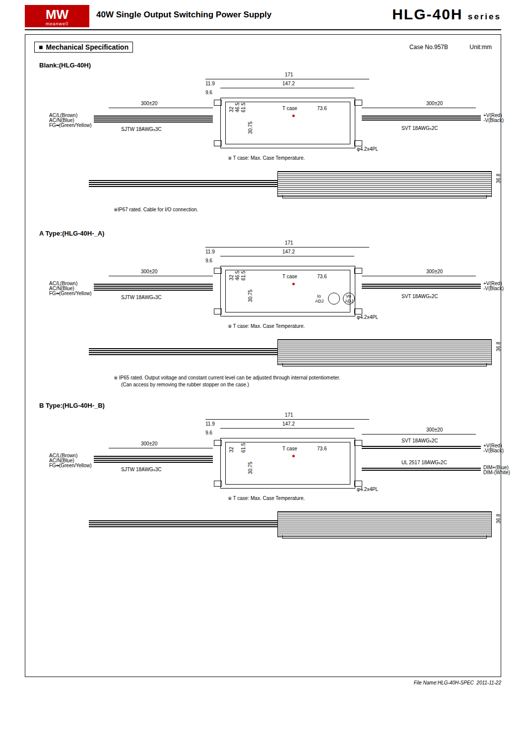MWmeanwell
40W Single Output Switching Power Supply
HLG-40H series
Case No.957B Unit:mm
Mechanical Specification
Blank:(HLG-40H)
171
147.2
11.9
9.6
32
46.5
61.5
30.75
T case
73.6
φ4.2x4PL
300±20
AC/L(Brown)
AC/N(Blue)
FG⏕(Green/Yellow)
SJTW 18AWGx3C
300±20
+V(Red)
-V(Black)
SVT 18AWGx2C
※ T case: Max. Case Temperature.
36.8
※IP67 rated. Cable for I/O connection.
A Type:(HLG-40H-_A)
171
147.2
11.9
9.6
32
46.5
61.5
30.75
T case
73.6
Io
ADJ
Vo
ADJ
φ4.2x4PL
300±20
AC/L(Brown)
AC/N(Blue)
FG⏕(Green/Yellow)
SJTW 18AWGx3C
300±20
+V(Red)
-V(Black)
SVT 18AWGx2C
※ T case: Max. Case Temperature.
36.8
※ IP65 rated. Output voltage and constant current level can be adjusted through internal potentiometer.
(Can access by removing the rubber stopper on the case.)
B Type:(HLG-40H-_B)
171
147.2
11.9
9.6
32
61.5
30.75
T case
73.6
φ4.2x4PL
300±20
AC/L(Brown)
AC/N(Blue)
FG⏕(Green/Yellow)
SJTW 18AWGx3C
300±20
SVT 18AWGx2C
+V(Red)
-V(Black)
UL 2517 18AWGx2C
DIM+(Blue)
DIM-(White)
※ T case: Max. Case Temperature.
36.8
File Name:HLG-40H-SPEC 2011-11-22